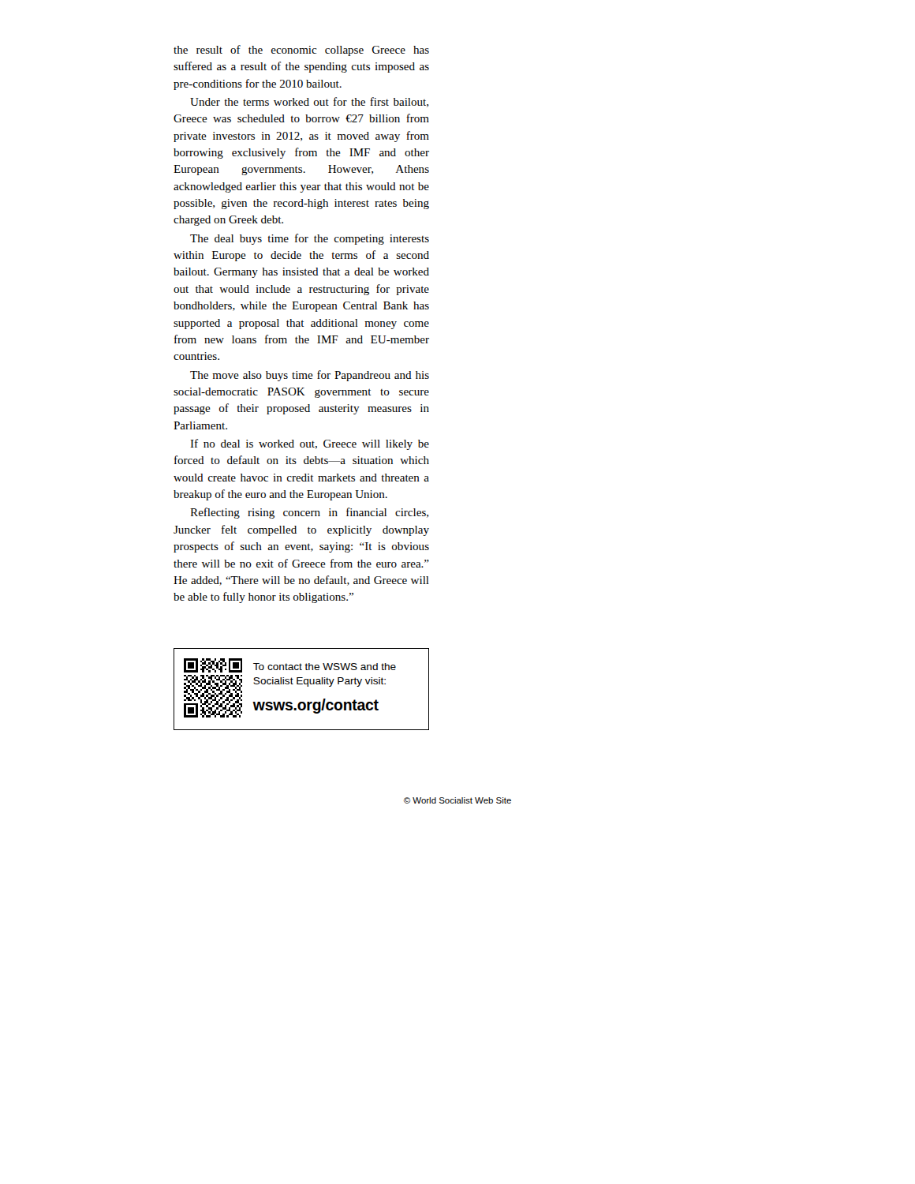the result of the economic collapse Greece has suffered as a result of the spending cuts imposed as pre-conditions for the 2010 bailout.
Under the terms worked out for the first bailout, Greece was scheduled to borrow €27 billion from private investors in 2012, as it moved away from borrowing exclusively from the IMF and other European governments. However, Athens acknowledged earlier this year that this would not be possible, given the record-high interest rates being charged on Greek debt.
The deal buys time for the competing interests within Europe to decide the terms of a second bailout. Germany has insisted that a deal be worked out that would include a restructuring for private bondholders, while the European Central Bank has supported a proposal that additional money come from new loans from the IMF and EU-member countries.
The move also buys time for Papandreou and his social-democratic PASOK government to secure passage of their proposed austerity measures in Parliament.
If no deal is worked out, Greece will likely be forced to default on its debts—a situation which would create havoc in credit markets and threaten a breakup of the euro and the European Union.
Reflecting rising concern in financial circles, Juncker felt compelled to explicitly downplay prospects of such an event, saying: “It is obvious there will be no exit of Greece from the euro area.” He added, “There will be no default, and Greece will be able to fully honor its obligations.”
To contact the WSWS and the
Socialist Equality Party visit:
wsws.org/contact
© World Socialist Web Site